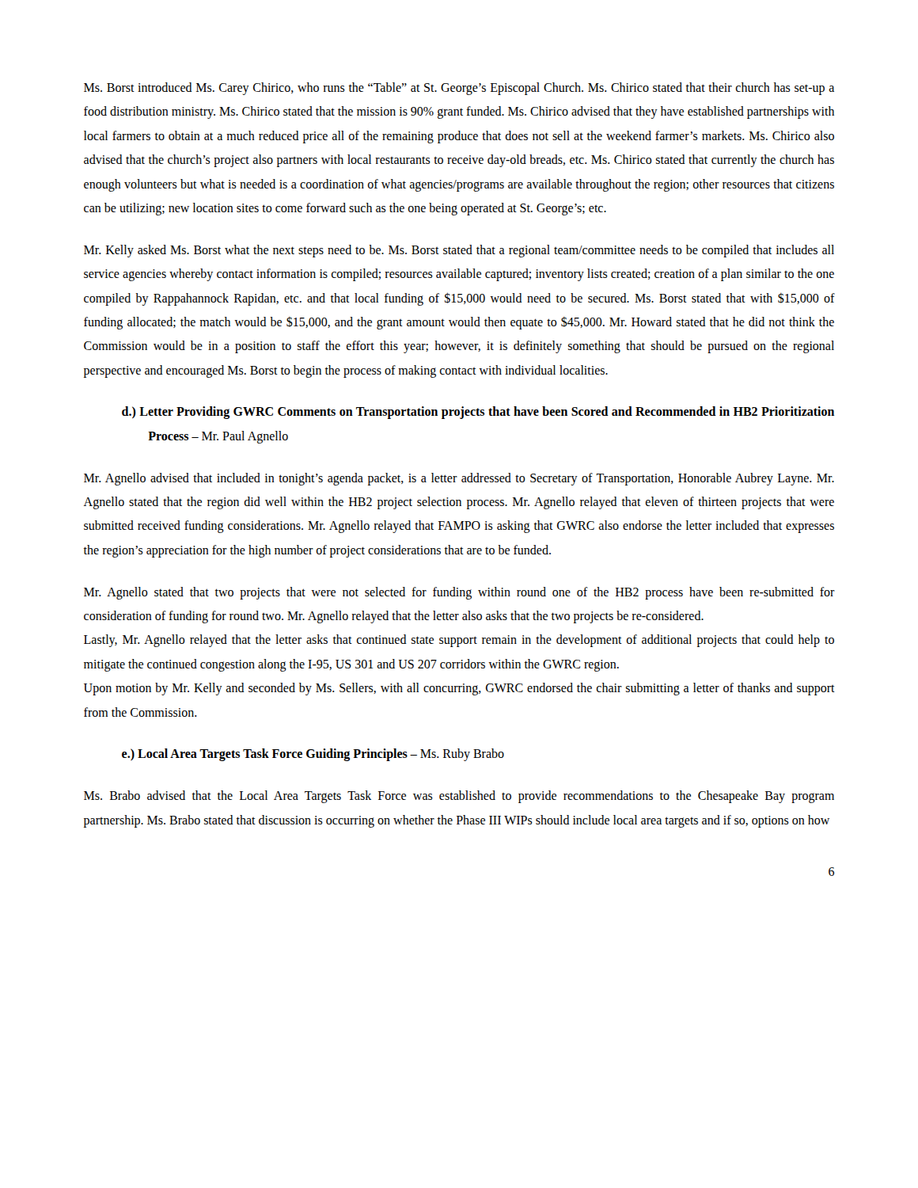Ms. Borst introduced Ms. Carey Chirico, who runs the “Table” at St. George’s Episcopal Church. Ms. Chirico stated that their church has set-up a food distribution ministry. Ms. Chirico stated that the mission is 90% grant funded. Ms. Chirico advised that they have established partnerships with local farmers to obtain at a much reduced price all of the remaining produce that does not sell at the weekend farmer’s markets. Ms. Chirico also advised that the church’s project also partners with local restaurants to receive day-old breads, etc. Ms. Chirico stated that currently the church has enough volunteers but what is needed is a coordination of what agencies/programs are available throughout the region; other resources that citizens can be utilizing; new location sites to come forward such as the one being operated at St. George’s; etc.
Mr. Kelly asked Ms. Borst what the next steps need to be. Ms. Borst stated that a regional team/committee needs to be compiled that includes all service agencies whereby contact information is compiled; resources available captured; inventory lists created; creation of a plan similar to the one compiled by Rappahannock Rapidan, etc. and that local funding of $15,000 would need to be secured. Ms. Borst stated that with $15,000 of funding allocated; the match would be $15,000, and the grant amount would then equate to $45,000. Mr. Howard stated that he did not think the Commission would be in a position to staff the effort this year; however, it is definitely something that should be pursued on the regional perspective and encouraged Ms. Borst to begin the process of making contact with individual localities.
d.) Letter Providing GWRC Comments on Transportation projects that have been Scored and Recommended in HB2 Prioritization Process – Mr. Paul Agnello
Mr. Agnello advised that included in tonight’s agenda packet, is a letter addressed to Secretary of Transportation, Honorable Aubrey Layne. Mr. Agnello stated that the region did well within the HB2 project selection process. Mr. Agnello relayed that eleven of thirteen projects that were submitted received funding considerations. Mr. Agnello relayed that FAMPO is asking that GWRC also endorse the letter included that expresses the region’s appreciation for the high number of project considerations that are to be funded.
Mr. Agnello stated that two projects that were not selected for funding within round one of the HB2 process have been re-submitted for consideration of funding for round two. Mr. Agnello relayed that the letter also asks that the two projects be re-considered.
Lastly, Mr. Agnello relayed that the letter asks that continued state support remain in the development of additional projects that could help to mitigate the continued congestion along the I-95, US 301 and US 207 corridors within the GWRC region.
Upon motion by Mr. Kelly and seconded by Ms. Sellers, with all concurring, GWRC endorsed the chair submitting a letter of thanks and support from the Commission.
e.) Local Area Targets Task Force Guiding Principles – Ms. Ruby Brabo
Ms. Brabo advised that the Local Area Targets Task Force was established to provide recommendations to the Chesapeake Bay program partnership. Ms. Brabo stated that discussion is occurring on whether the Phase III WIPs should include local area targets and if so, options on how
6